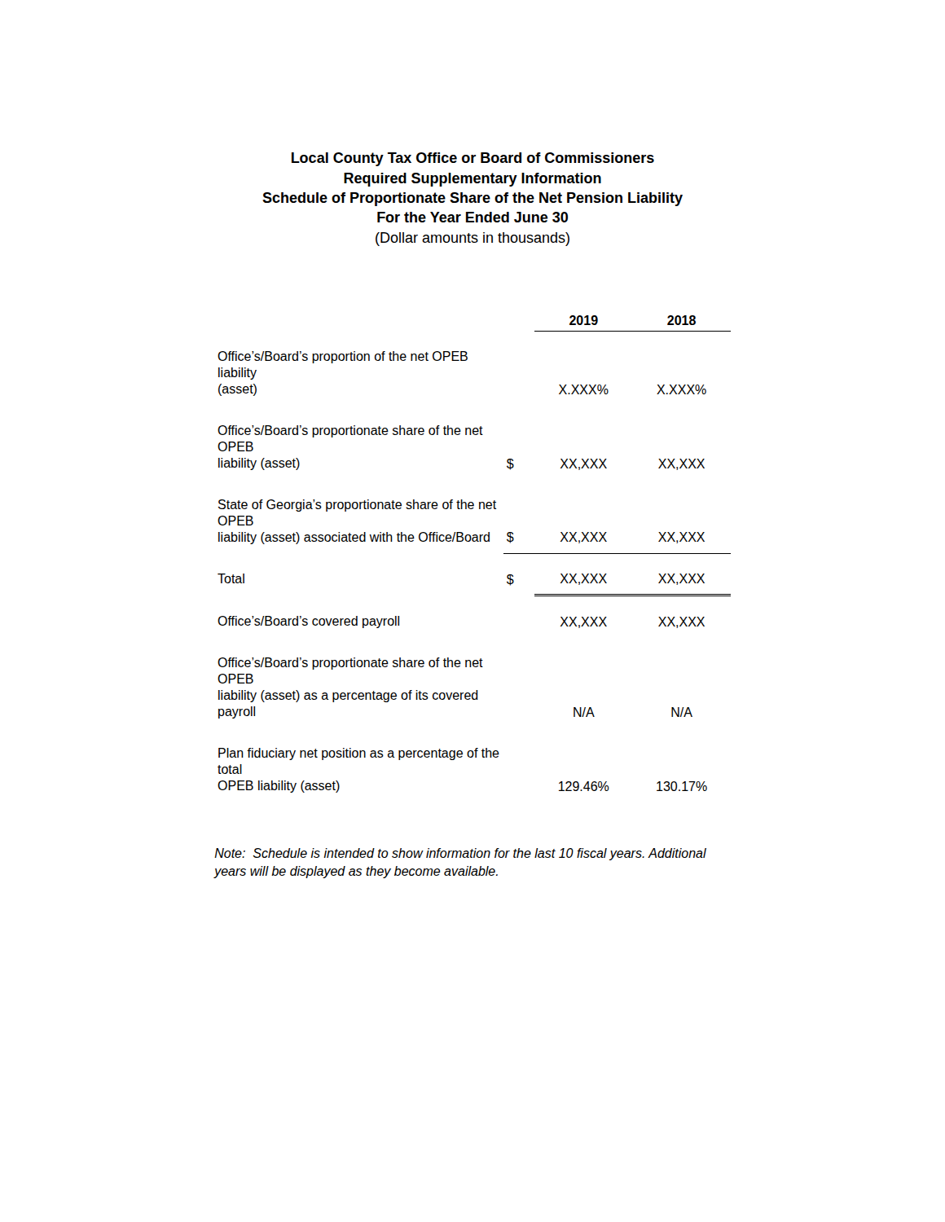Local County Tax Office or Board of Commissioners
Required Supplementary Information
Schedule of Proportionate Share of the Net Pension Liability
For the Year Ended June 30
(Dollar amounts in thousands)
| | | 2019 | 2018 |
| --- | --- | --- | --- |
| Office’s/Board’s proportion of the net OPEB liability (asset) | | X.XXX% | X.XXX% |
| Office’s/Board’s proportionate share of the net OPEB liability (asset) | $ | XX,XXX | XX,XXX |
| State of Georgia’s proportionate share of the net OPEB liability (asset) associated with the Office/Board | $ | XX,XXX | XX,XXX |
| Total | $ | XX,XXX | XX,XXX |
| Office’s/Board’s covered payroll | | XX,XXX | XX,XXX |
| Office’s/Board’s proportionate share of the net OPEB liability (asset) as a percentage of its covered payroll | | N/A | N/A |
| Plan fiduciary net position as a percentage of the total OPEB liability (asset) | | 129.46% | 130.17% |
Note: Schedule is intended to show information for the last 10 fiscal years. Additional years will be displayed as they become available.